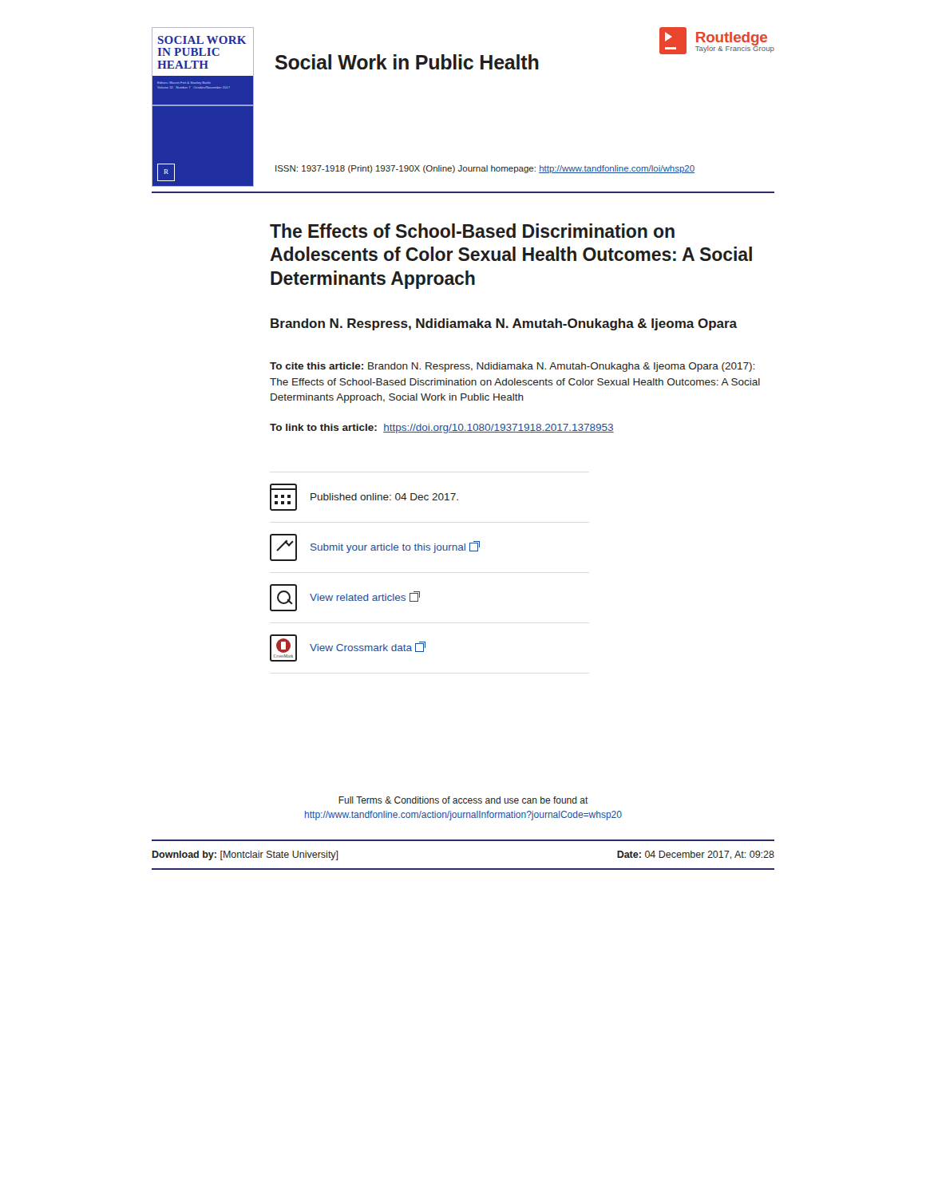Social Work in Public Health
Editors: Marvin Feit & Stanley Battle
Volume 32 Number 7 October/November 2017
R
Routledge Taylor & Francis Group
Social Work in Public Health
ISSN: 1937-1918 (Print) 1937-190X (Online) Journal homepage: http://www.tandfonline.com/loi/whsp20
The Effects of School-Based Discrimination on Adolescents of Color Sexual Health Outcomes: A Social Determinants Approach
Brandon N. Respress, Ndidiamaka N. Amutah-Onukagha & Ijeoma Opara
To cite this article: Brandon N. Respress, Ndidiamaka N. Amutah-Onukagha & Ijeoma Opara (2017): The Effects of School-Based Discrimination on Adolescents of Color Sexual Health Outcomes: A Social Determinants Approach, Social Work in Public Health
To link to this article: https://doi.org/10.1080/19371918.2017.1378953
Published online: 04 Dec 2017.
Submit your article to this journal
View related articles
CrossMark View Crossmark data
Full Terms & Conditions of access and use can be found at
http://www.tandfonline.com/action/journalInformation?journalCode=whsp20
Download by: [Montclair State University]
Date: 04 December 2017, At: 09:28